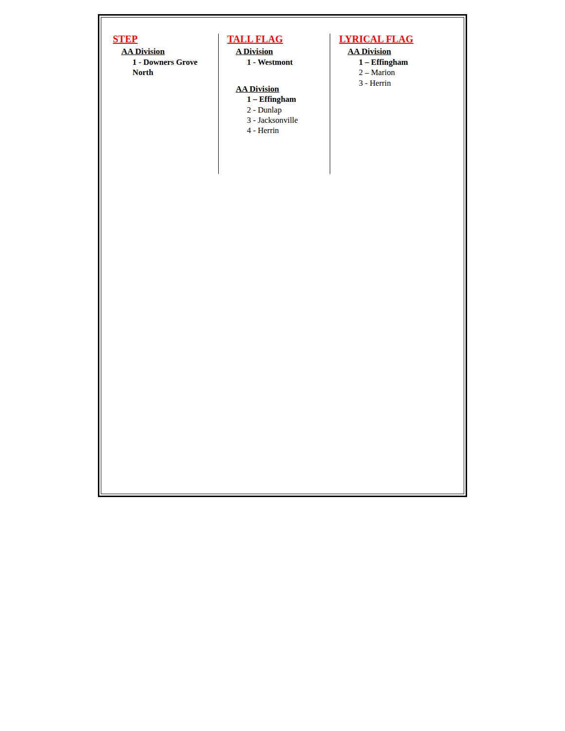STEP
AA Division
1 - Downers Grove North
TALL FLAG
A Division
1 - Westmont
AA Division
1 – Effingham
2 - Dunlap
3 - Jacksonville
4 - Herrin
LYRICAL FLAG
AA Division
1 – Effingham
2 – Marion
3 - Herrin